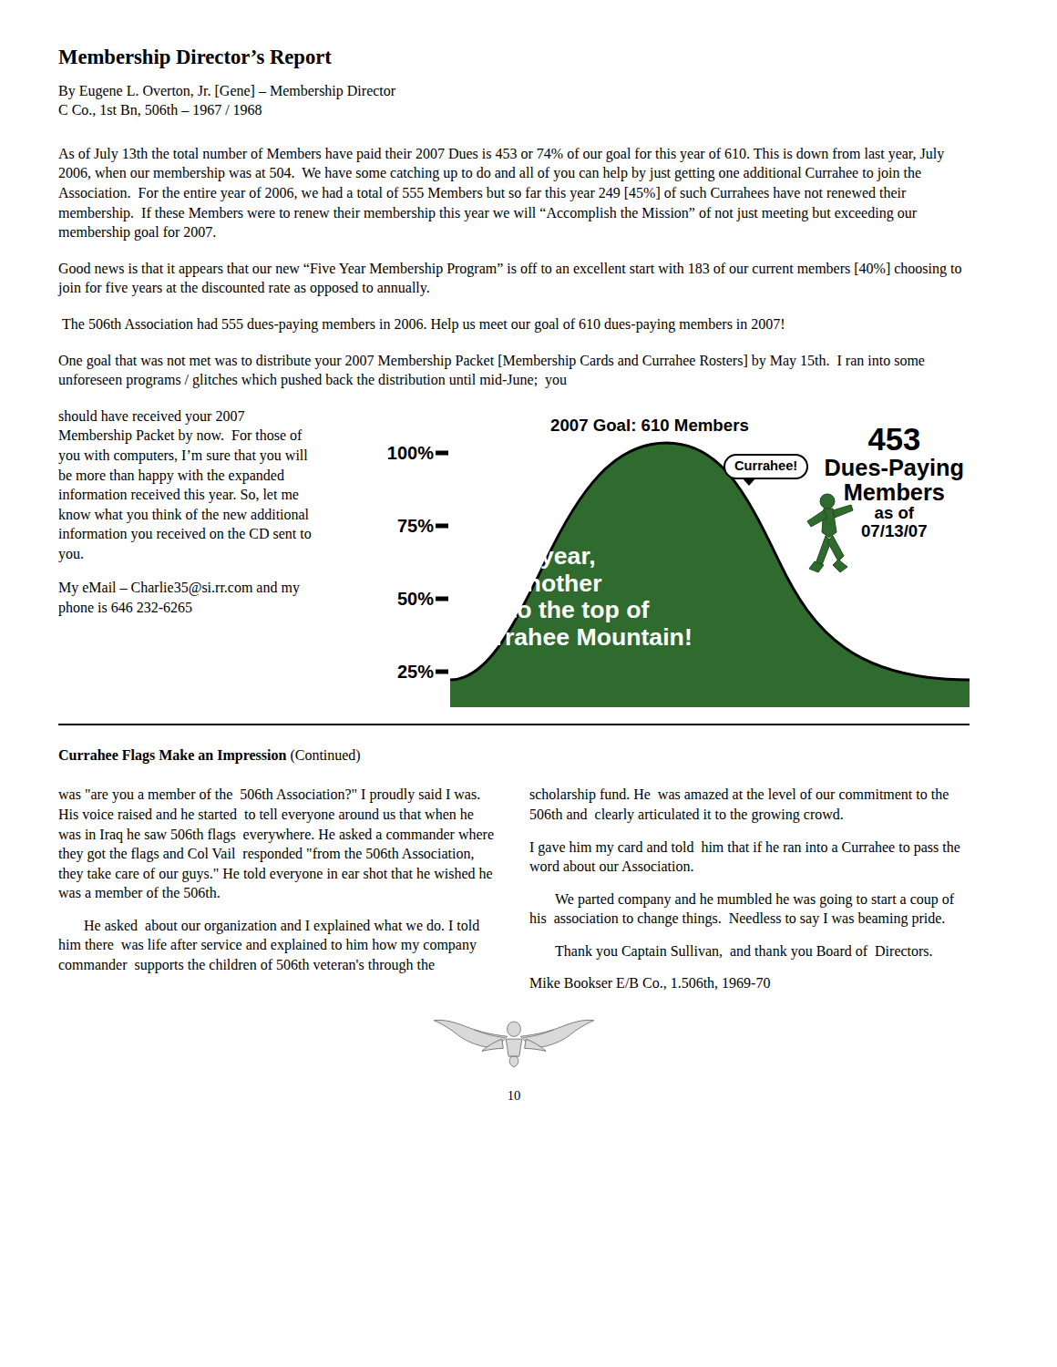Membership Director’s Report
By Eugene L. Overton, Jr. [Gene] – Membership Director
C Co., 1st Bn, 506th – 1967 / 1968
As of July 13th the total number of Members have paid their 2007 Dues is 453 or 74% of our goal for this year of 610. This is down from last year, July 2006, when our membership was at 504. We have some catching up to do and all of you can help by just getting one additional Currahee to join the Association. For the entire year of 2006, we had a total of 555 Members but so far this year 249 [45%] of such Currahees have not renewed their membership. If these Members were to renew their membership this year we will “Accomplish the Mission” of not just meeting but exceeding our membership goal for 2007.
Good news is that it appears that our new “Five Year Membership Program” is off to an excellent start with 183 of our current members [40%] choosing to join for five years at the discounted rate as opposed to annually.
The 506th Association had 555 dues-paying members in 2006. Help us meet our goal of 610 dues-paying members in 2007!
One goal that was not met was to distribute your 2007 Membership Packet [Membership Cards and Currahee Rosters] by May 15th. I ran into some unforeseen programs / glitches which pushed back the distribution until mid-June; you
should have received your 2007 Membership Packet by now. For those of you with computers, I’m sure that you will be more than happy with the expanded information received this year. So, let me know what you think of the new additional information you received on the CD sent to you.
My eMail – Charlie35@si.rr.com and my phone is 646 232-6265
100% 75% 50% 25%
2007 Goal: 610 Members
Currahee!
453 Dues-Paying Members as of 07/13/07
A new year,
and another
run to the top of
Currahee Mountain!
Currahee Flags Make an Impression (Continued)
was "are you a member of the 506th Association?" I proudly said I was. His voice raised and he started to tell everyone around us that when he was in Iraq he saw 506th flags everywhere. He asked a commander where they got the flags and Col Vail responded "from the 506th Association, they take care of our guys." He told everyone in ear shot that he wished he was a member of the 506th.
He asked about our organization and I explained what we do. I told him there was life after service and explained to him how my company commander supports the children of 506th veteran's through the scholarship fund. He was amazed at the level of our commitment to the 506th and clearly articulated it to the growing crowd.
I gave him my card and told him that if he ran into a Currahee to pass the word about our Association.
We parted company and he mumbled he was going to start a coup of his association to change things. Needless to say I was beaming pride.
Thank you Captain Sullivan, and thank you Board of Directors.
Mike Bookser E/B Co., 1.506th, 1969-70
10